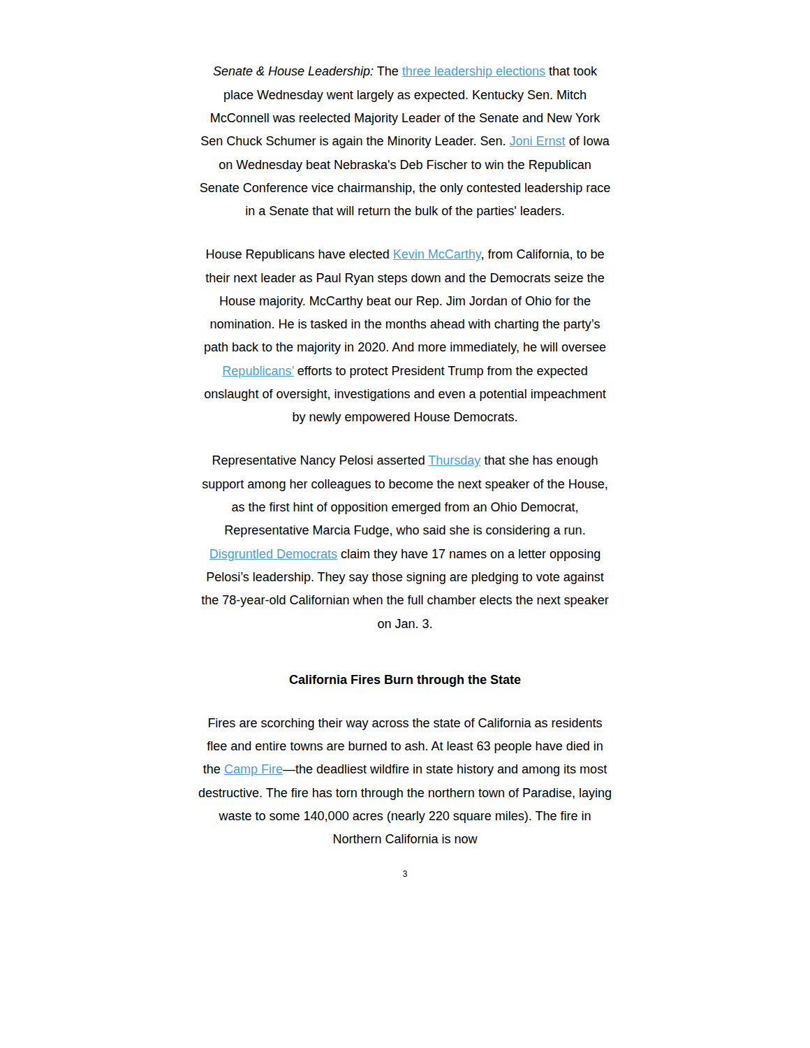Senate & House Leadership: The three leadership elections that took place Wednesday went largely as expected. Kentucky Sen. Mitch McConnell was reelected Majority Leader of the Senate and New York Sen Chuck Schumer is again the Minority Leader. Sen. Joni Ernst of Iowa on Wednesday beat Nebraska's Deb Fischer to win the Republican Senate Conference vice chairmanship, the only contested leadership race in a Senate that will return the bulk of the parties' leaders.
House Republicans have elected Kevin McCarthy, from California, to be their next leader as Paul Ryan steps down and the Democrats seize the House majority. McCarthy beat our Rep. Jim Jordan of Ohio for the nomination. He is tasked in the months ahead with charting the party’s path back to the majority in 2020. And more immediately, he will oversee Republicans’ efforts to protect President Trump from the expected onslaught of oversight, investigations and even a potential impeachment by newly empowered House Democrats.
Representative Nancy Pelosi asserted Thursday that she has enough support among her colleagues to become the next speaker of the House, as the first hint of opposition emerged from an Ohio Democrat, Representative Marcia Fudge, who said she is considering a run. Disgruntled Democrats claim they have 17 names on a letter opposing Pelosi’s leadership. They say those signing are pledging to vote against the 78-year-old Californian when the full chamber elects the next speaker on Jan. 3.
California Fires Burn through the State
Fires are scorching their way across the state of California as residents flee and entire towns are burned to ash. At least 63 people have died in the Camp Fire—the deadliest wildfire in state history and among its most destructive. The fire has torn through the northern town of Paradise, laying waste to some 140,000 acres (nearly 220 square miles). The fire in Northern California is now
3